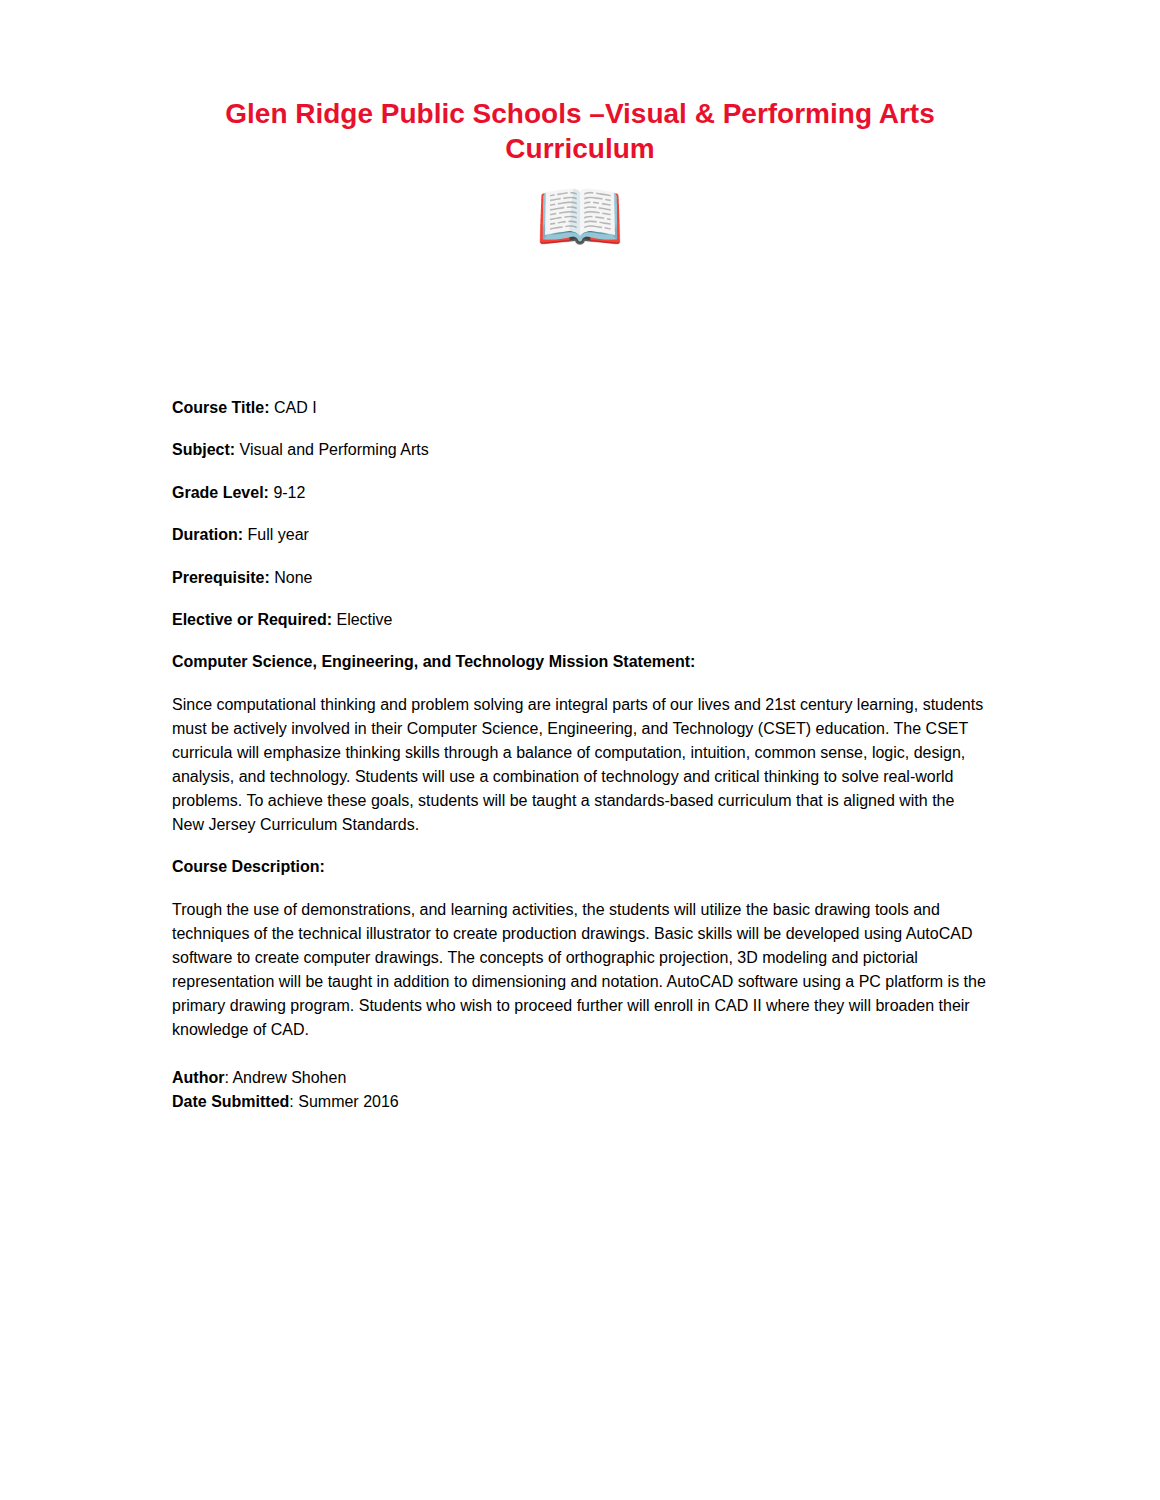Glen Ridge Public Schools –Visual & Performing Arts Curriculum
📖
Course Title: CAD I
Subject: Visual and Performing Arts
Grade Level: 9-12
Duration: Full year
Prerequisite: None
Elective or Required: Elective
Computer Science, Engineering, and Technology Mission Statement:
Since computational thinking and problem solving are integral parts of our lives and 21st century learning, students must be actively involved in their Computer Science, Engineering, and Technology (CSET) education. The CSET curricula will emphasize thinking skills through a balance of computation, intuition, common sense, logic, design, analysis, and technology. Students will use a combination of technology and critical thinking to solve real-world problems. To achieve these goals, students will be taught a standards-based curriculum that is aligned with the New Jersey Curriculum Standards.
Course Description:
Trough the use of demonstrations, and learning activities, the students will utilize the basic drawing tools and techniques of the technical illustrator to create production drawings. Basic skills will be developed using AutoCAD software to create computer drawings. The concepts of orthographic projection, 3D modeling and pictorial representation will be taught in addition to dimensioning and notation. AutoCAD software using a PC platform is the primary drawing program. Students who wish to proceed further will enroll in CAD II where they will broaden their knowledge of CAD.
Author: Andrew Shohen
Date Submitted: Summer 2016